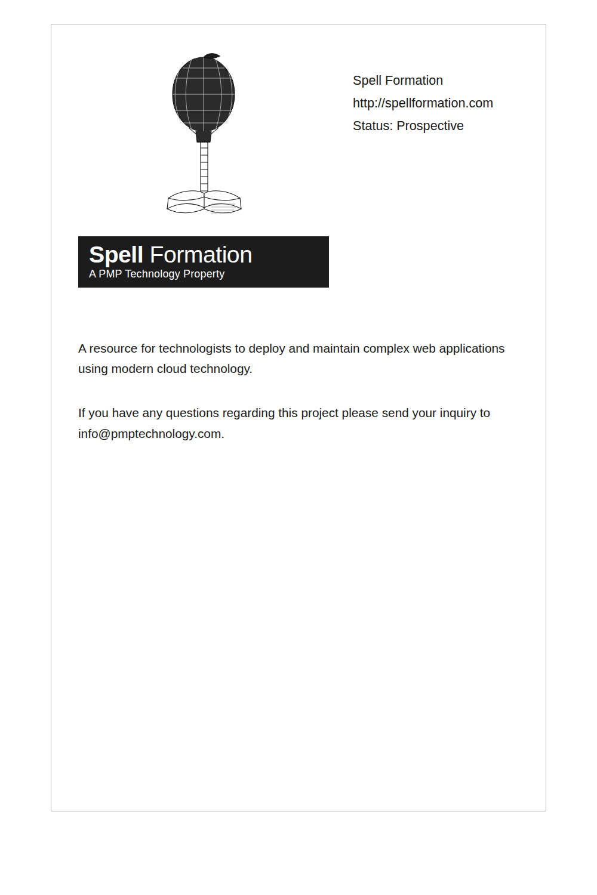Spell Formation
A PMP Technology Property
Spell Formation
http://spellformation.com
Status: Prospective
A resource for technologists to deploy and maintain complex web applications using modern cloud technology.
If you have any questions regarding this project please send your inquiry to info@pmptechnology.com.